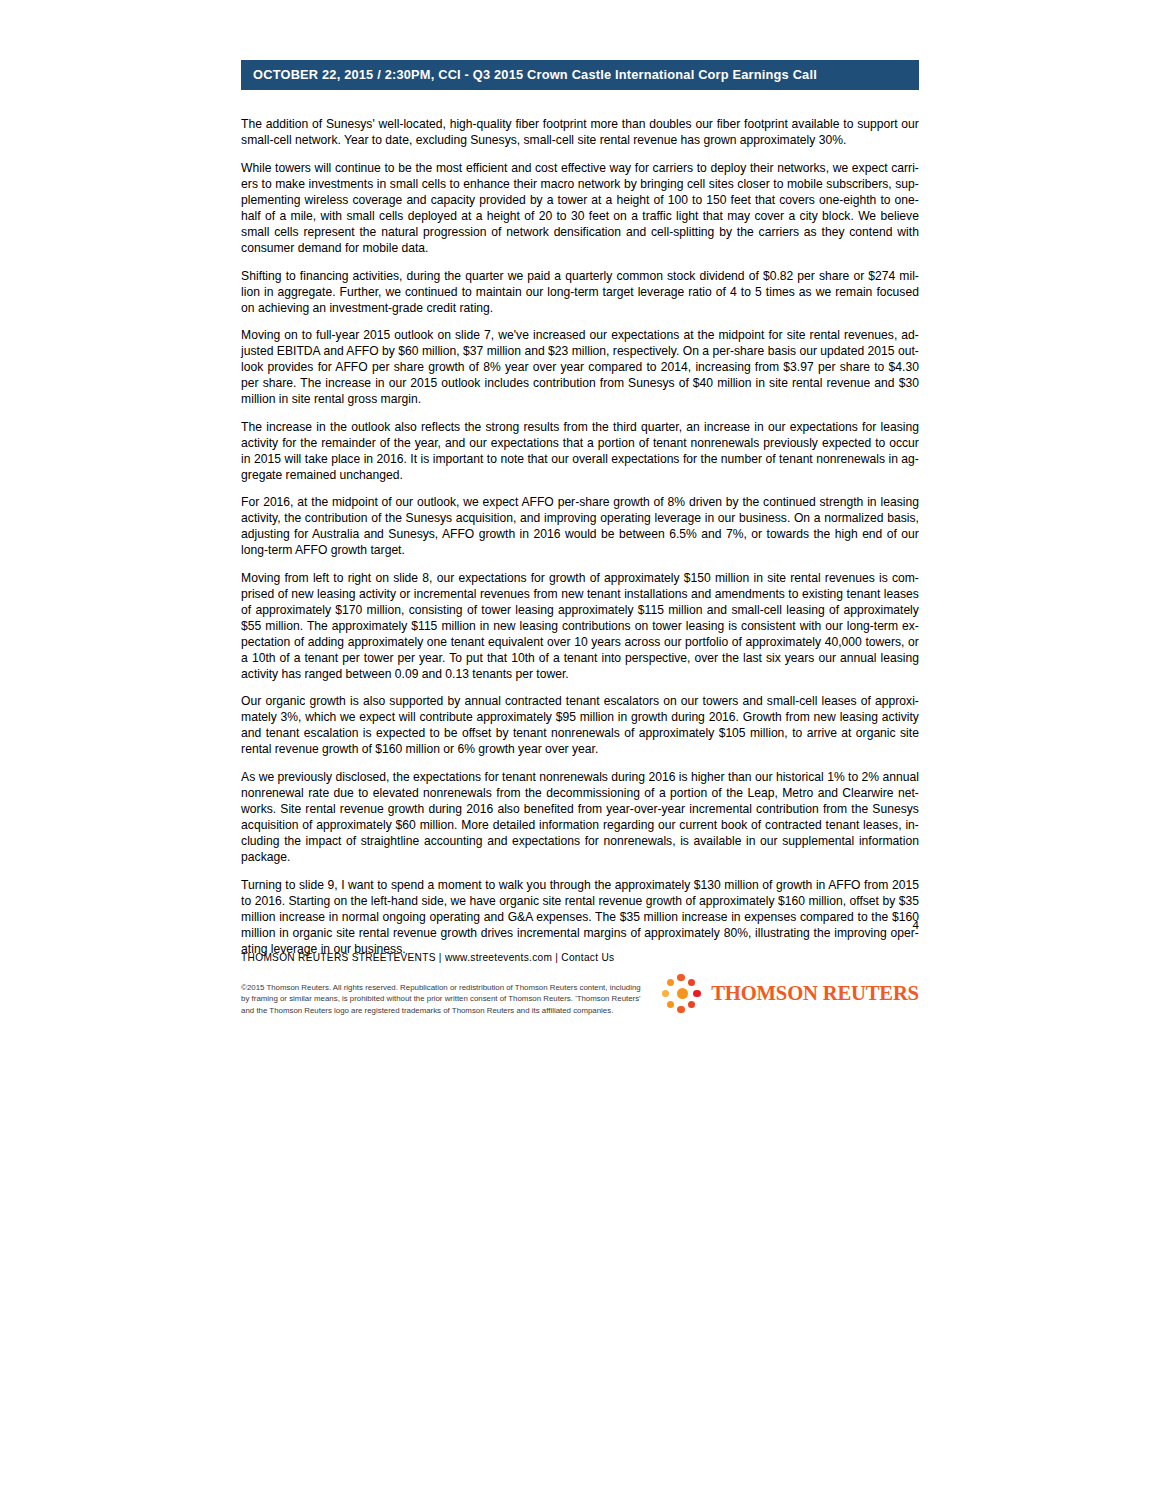OCTOBER 22, 2015 / 2:30PM, CCI - Q3 2015 Crown Castle International Corp Earnings Call
The addition of Sunesys' well-located, high-quality fiber footprint more than doubles our fiber footprint available to support our small-cell network. Year to date, excluding Sunesys, small-cell site rental revenue has grown approximately 30%.
While towers will continue to be the most efficient and cost effective way for carriers to deploy their networks, we expect carriers to make investments in small cells to enhance their macro network by bringing cell sites closer to mobile subscribers, supplementing wireless coverage and capacity provided by a tower at a height of 100 to 150 feet that covers one-eighth to one-half of a mile, with small cells deployed at a height of 20 to 30 feet on a traffic light that may cover a city block. We believe small cells represent the natural progression of network densification and cell-splitting by the carriers as they contend with consumer demand for mobile data.
Shifting to financing activities, during the quarter we paid a quarterly common stock dividend of $0.82 per share or $274 million in aggregate. Further, we continued to maintain our long-term target leverage ratio of 4 to 5 times as we remain focused on achieving an investment-grade credit rating.
Moving on to full-year 2015 outlook on slide 7, we've increased our expectations at the midpoint for site rental revenues, adjusted EBITDA and AFFO by $60 million, $37 million and $23 million, respectively. On a per-share basis our updated 2015 outlook provides for AFFO per share growth of 8% year over year compared to 2014, increasing from $3.97 per share to $4.30 per share. The increase in our 2015 outlook includes contribution from Sunesys of $40 million in site rental revenue and $30 million in site rental gross margin.
The increase in the outlook also reflects the strong results from the third quarter, an increase in our expectations for leasing activity for the remainder of the year, and our expectations that a portion of tenant nonrenewals previously expected to occur in 2015 will take place in 2016. It is important to note that our overall expectations for the number of tenant nonrenewals in aggregate remained unchanged.
For 2016, at the midpoint of our outlook, we expect AFFO per-share growth of 8% driven by the continued strength in leasing activity, the contribution of the Sunesys acquisition, and improving operating leverage in our business. On a normalized basis, adjusting for Australia and Sunesys, AFFO growth in 2016 would be between 6.5% and 7%, or towards the high end of our long-term AFFO growth target.
Moving from left to right on slide 8, our expectations for growth of approximately $150 million in site rental revenues is comprised of new leasing activity or incremental revenues from new tenant installations and amendments to existing tenant leases of approximately $170 million, consisting of tower leasing approximately $115 million and small-cell leasing of approximately $55 million. The approximately $115 million in new leasing contributions on tower leasing is consistent with our long-term expectation of adding approximately one tenant equivalent over 10 years across our portfolio of approximately 40,000 towers, or a 10th of a tenant per tower per year. To put that 10th of a tenant into perspective, over the last six years our annual leasing activity has ranged between 0.09 and 0.13 tenants per tower.
Our organic growth is also supported by annual contracted tenant escalators on our towers and small-cell leases of approximately 3%, which we expect will contribute approximately $95 million in growth during 2016. Growth from new leasing activity and tenant escalation is expected to be offset by tenant nonrenewals of approximately $105 million, to arrive at organic site rental revenue growth of $160 million or 6% growth year over year.
As we previously disclosed, the expectations for tenant nonrenewals during 2016 is higher than our historical 1% to 2% annual nonrenewal rate due to elevated nonrenewals from the decommissioning of a portion of the Leap, Metro and Clearwire networks. Site rental revenue growth during 2016 also benefited from year-over-year incremental contribution from the Sunesys acquisition of approximately $60 million. More detailed information regarding our current book of contracted tenant leases, including the impact of straightline accounting and expectations for nonrenewals, is available in our supplemental information package.
Turning to slide 9, I want to spend a moment to walk you through the approximately $130 million of growth in AFFO from 2015 to 2016. Starting on the left-hand side, we have organic site rental revenue growth of approximately $160 million, offset by $35 million increase in normal ongoing operating and G&A expenses. The $35 million increase in expenses compared to the $160 million in organic site rental revenue growth drives incremental margins of approximately 80%, illustrating the improving operating leverage in our business.
4
THOMSON REUTERS STREETEVENTS | www.streetevents.com | Contact Us
©2015 Thomson Reuters. All rights reserved. Republication or redistribution of Thomson Reuters content, including by framing or similar means, is prohibited without the prior written consent of Thomson Reuters. 'Thomson Reuters' and the Thomson Reuters logo are registered trademarks of Thomson Reuters and its affiliated companies.
THOMSON REUTERS